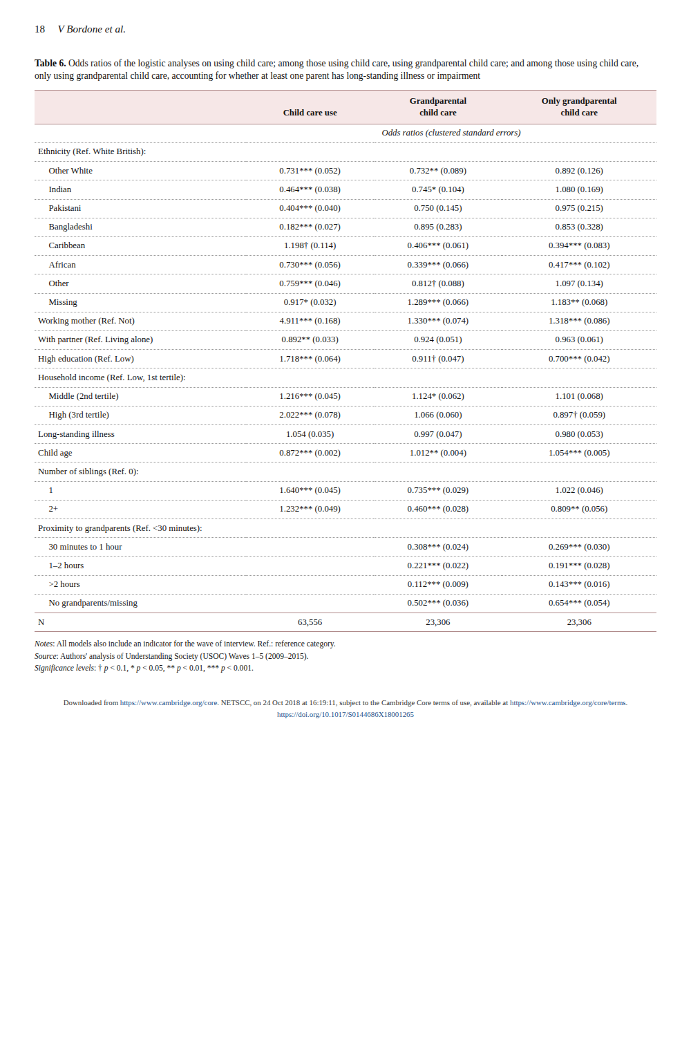18 V Bordone et al.
Table 6. Odds ratios of the logistic analyses on using child care; among those using child care, using grandparental child care; and among those using child care, only using grandparental child care, accounting for whether at least one parent has long-standing illness or impairment
| | Child care use | Grandparental child care | Only grandparental child care |
| --- | --- | --- | --- |
| | Odds ratios (clustered standard errors) |
| Ethnicity (Ref. White British): | | | |
| Other White | 0.731*** (0.052) | 0.732** (0.089) | 0.892 (0.126) |
| Indian | 0.464*** (0.038) | 0.745* (0.104) | 1.080 (0.169) |
| Pakistani | 0.404*** (0.040) | 0.750 (0.145) | 0.975 (0.215) |
| Bangladeshi | 0.182*** (0.027) | 0.895 (0.283) | 0.853 (0.328) |
| Caribbean | 1.198† (0.114) | 0.406*** (0.061) | 0.394*** (0.083) |
| African | 0.730*** (0.056) | 0.339*** (0.066) | 0.417*** (0.102) |
| Other | 0.759*** (0.046) | 0.812† (0.088) | 1.097 (0.134) |
| Missing | 0.917* (0.032) | 1.289*** (0.066) | 1.183** (0.068) |
| Working mother (Ref. Not) | 4.911*** (0.168) | 1.330*** (0.074) | 1.318*** (0.086) |
| With partner (Ref. Living alone) | 0.892** (0.033) | 0.924 (0.051) | 0.963 (0.061) |
| High education (Ref. Low) | 1.718*** (0.064) | 0.911† (0.047) | 0.700*** (0.042) |
| Household income (Ref. Low, 1st tertile): | | | |
| Middle (2nd tertile) | 1.216*** (0.045) | 1.124* (0.062) | 1.101 (0.068) |
| High (3rd tertile) | 2.022*** (0.078) | 1.066 (0.060) | 0.897† (0.059) |
| Long-standing illness | 1.054 (0.035) | 0.997 (0.047) | 0.980 (0.053) |
| Child age | 0.872*** (0.002) | 1.012** (0.004) | 1.054*** (0.005) |
| Number of siblings (Ref. 0): | | | |
| 1 | 1.640*** (0.045) | 0.735*** (0.029) | 1.022 (0.046) |
| 2+ | 1.232*** (0.049) | 0.460*** (0.028) | 0.809** (0.056) |
| Proximity to grandparents (Ref. <30 minutes): | | | |
| 30 minutes to 1 hour | | 0.308*** (0.024) | 0.269*** (0.030) |
| 1–2 hours | | 0.221*** (0.022) | 0.191*** (0.028) |
| >2 hours | | 0.112*** (0.009) | 0.143*** (0.016) |
| No grandparents/missing | | 0.502*** (0.036) | 0.654*** (0.054) |
| N | 63,556 | 23,306 | 23,306 |
Notes: All models also include an indicator for the wave of interview. Ref.: reference category.
Source: Authors' analysis of Understanding Society (USOC) Waves 1–5 (2009–2015).
Significance levels: † p < 0.1, * p < 0.05, ** p < 0.01, *** p < 0.001.
Downloaded from https://www.cambridge.org/core. NETSCC, on 24 Oct 2018 at 16:19:11, subject to the Cambridge Core terms of use, available at https://www.cambridge.org/core/terms. https://doi.org/10.1017/S0144686X18001265